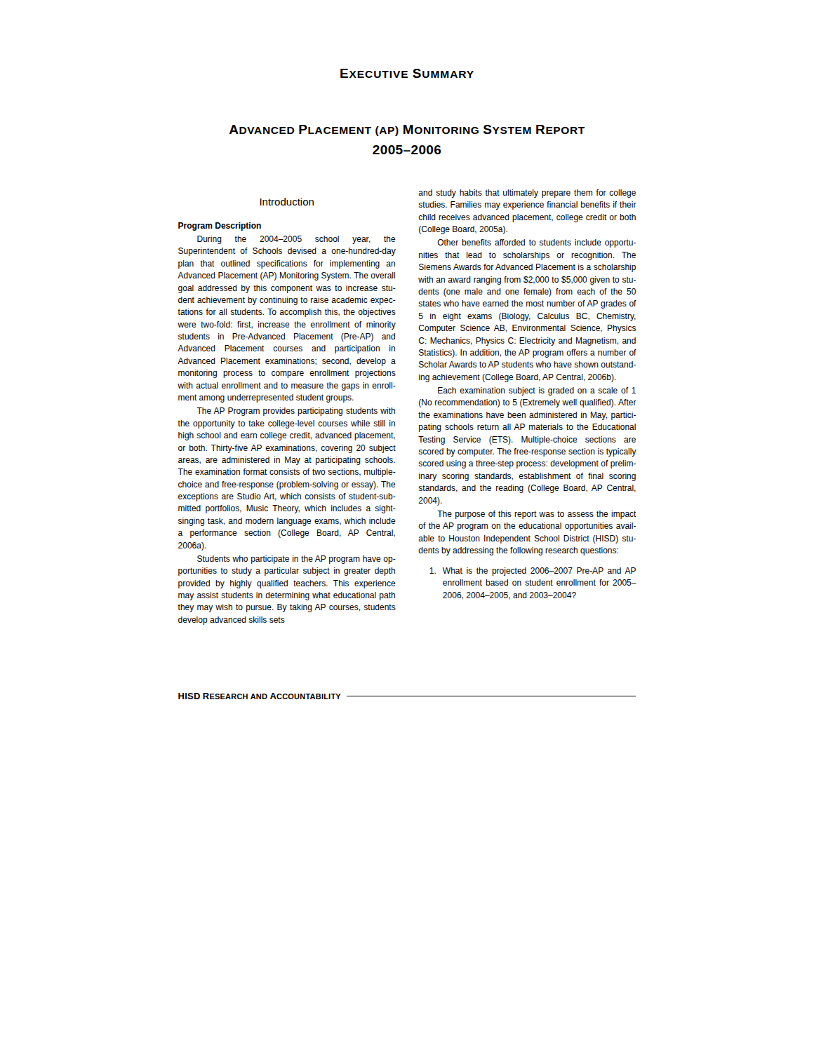EXECUTIVE SUMMARY
ADVANCED PLACEMENT (AP) MONITORING SYSTEM REPORT 2005–2006
Introduction
Program Description
During the 2004–2005 school year, the Superintendent of Schools devised a one-hundred-day plan that outlined specifications for implementing an Advanced Placement (AP) Monitoring System. The overall goal addressed by this component was to increase student achievement by continuing to raise academic expectations for all students. To accomplish this, the objectives were two-fold: first, increase the enrollment of minority students in Pre-Advanced Placement (Pre-AP) and Advanced Placement courses and participation in Advanced Placement examinations; second, develop a monitoring process to compare enrollment projections with actual enrollment and to measure the gaps in enrollment among underrepresented student groups.
The AP Program provides participating students with the opportunity to take college-level courses while still in high school and earn college credit, advanced placement, or both. Thirty-five AP examinations, covering 20 subject areas, are administered in May at participating schools. The examination format consists of two sections, multiple-choice and free-response (problem-solving or essay). The exceptions are Studio Art, which consists of student-submitted portfolios, Music Theory, which includes a sight-singing task, and modern language exams, which include a performance section (College Board, AP Central, 2006a).
Students who participate in the AP program have opportunities to study a particular subject in greater depth provided by highly qualified teachers. This experience may assist students in determining what educational path they may wish to pursue. By taking AP courses, students develop advanced skills sets
and study habits that ultimately prepare them for college studies. Families may experience financial benefits if their child receives advanced placement, college credit or both (College Board, 2005a).
Other benefits afforded to students include opportunities that lead to scholarships or recognition. The Siemens Awards for Advanced Placement is a scholarship with an award ranging from $2,000 to $5,000 given to students (one male and one female) from each of the 50 states who have earned the most number of AP grades of 5 in eight exams (Biology, Calculus BC, Chemistry, Computer Science AB, Environmental Science, Physics C: Mechanics, Physics C: Electricity and Magnetism, and Statistics). In addition, the AP program offers a number of Scholar Awards to AP students who have shown outstanding achievement (College Board, AP Central, 2006b).
Each examination subject is graded on a scale of 1 (No recommendation) to 5 (Extremely well qualified). After the examinations have been administered in May, participating schools return all AP materials to the Educational Testing Service (ETS). Multiple-choice sections are scored by computer. The free-response section is typically scored using a three-step process: development of preliminary scoring standards, establishment of final scoring standards, and the reading (College Board, AP Central, 2004).
The purpose of this report was to assess the impact of the AP program on the educational opportunities available to Houston Independent School District (HISD) students by addressing the following research questions:
What is the projected 2006–2007 Pre-AP and AP enrollment based on student enrollment for 2005–2006, 2004–2005, and 2003–2004?
HISD RESEARCH AND ACCOUNTABILITY